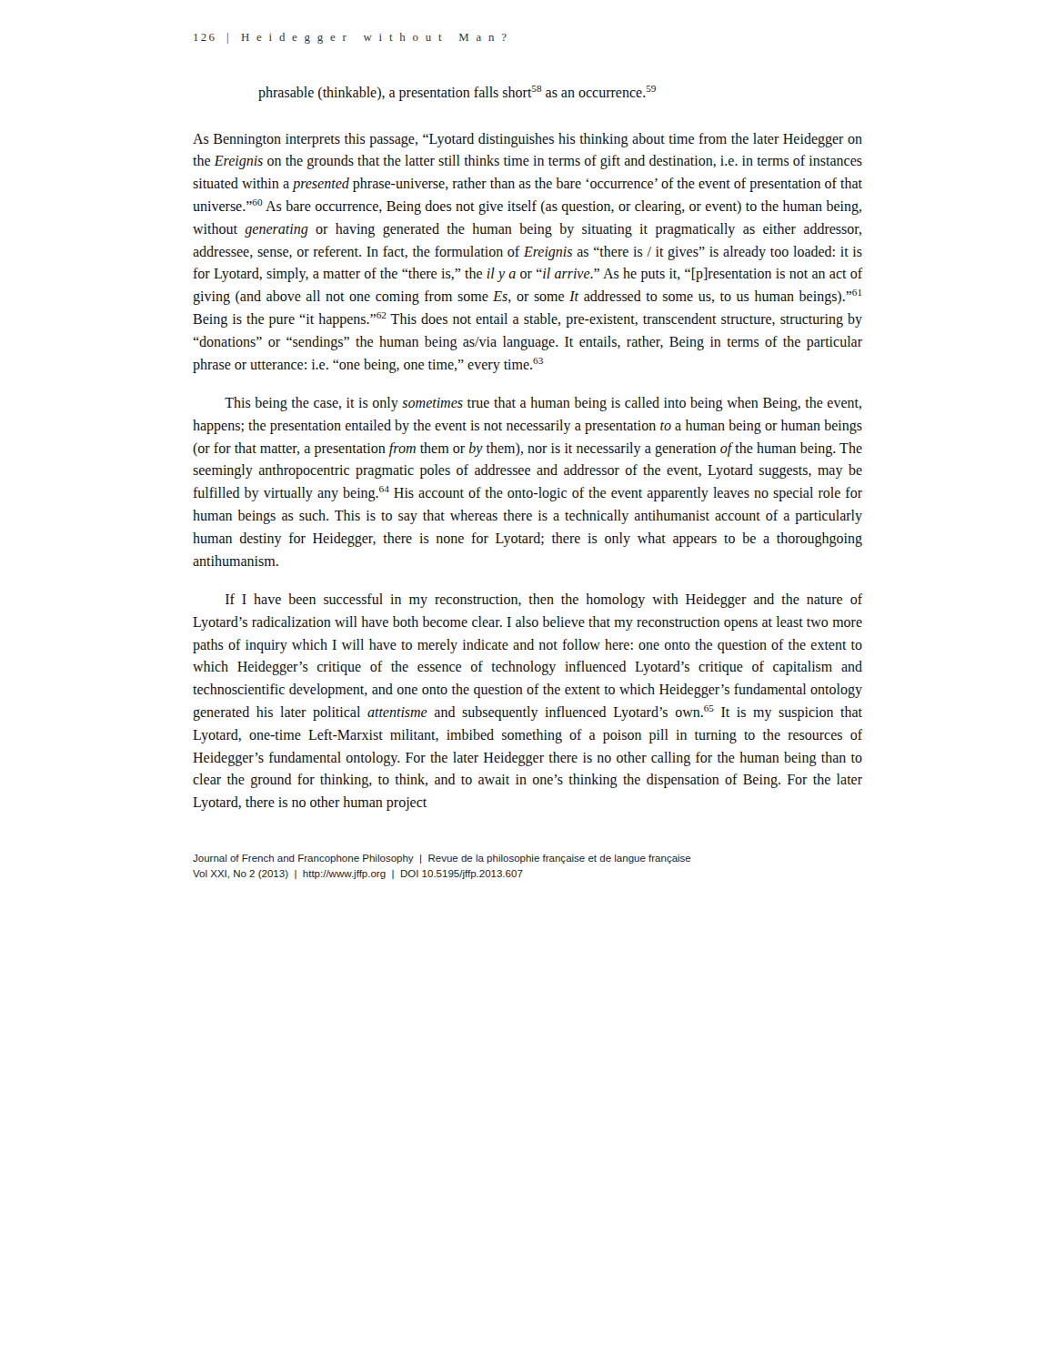126 | H e i d e g g e r w i t h o u t M a n ?
phrasable (thinkable), a presentation falls short58 as an occurrence.59
As Bennington interprets this passage, “Lyotard distinguishes his thinking about time from the later Heidegger on the Ereignis on the grounds that the latter still thinks time in terms of gift and destination, i.e. in terms of instances situated within a presented phrase-universe, rather than as the bare ‘occurrence’ of the event of presentation of that universe.”60 As bare occurrence, Being does not give itself (as question, or clearing, or event) to the human being, without generating or having generated the human being by situating it pragmatically as either addressor, addressee, sense, or referent. In fact, the formulation of Ereignis as “there is / it gives” is already too loaded: it is for Lyotard, simply, a matter of the “there is,” the il y a or “il arrive.” As he puts it, “[p]resentation is not an act of giving (and above all not one coming from some Es, or some It addressed to some us, to us human beings).”61 Being is the pure “it happens.”62 This does not entail a stable, pre-existent, transcendent structure, structuring by “donations” or “sendings” the human being as/via language. It entails, rather, Being in terms of the particular phrase or utterance: i.e. “one being, one time,” every time.63
This being the case, it is only sometimes true that a human being is called into being when Being, the event, happens; the presentation entailed by the event is not necessarily a presentation to a human being or human beings (or for that matter, a presentation from them or by them), nor is it necessarily a generation of the human being. The seemingly anthropocentric pragmatic poles of addressee and addressor of the event, Lyotard suggests, may be fulfilled by virtually any being.64 His account of the onto-logic of the event apparently leaves no special role for human beings as such. This is to say that whereas there is a technically antihumanist account of a particularly human destiny for Heidegger, there is none for Lyotard; there is only what appears to be a thoroughgoing antihumanism.
If I have been successful in my reconstruction, then the homology with Heidegger and the nature of Lyotard’s radicalization will have both become clear. I also believe that my reconstruction opens at least two more paths of inquiry which I will have to merely indicate and not follow here: one onto the question of the extent to which Heidegger’s critique of the essence of technology influenced Lyotard’s critique of capitalism and technoscientific development, and one onto the question of the extent to which Heidegger’s fundamental ontology generated his later political attentisme and subsequently influenced Lyotard’s own.65 It is my suspicion that Lyotard, one-time Left-Marxist militant, imbibed something of a poison pill in turning to the resources of Heidegger’s fundamental ontology. For the later Heidegger there is no other calling for the human being than to clear the ground for thinking, to think, and to await in one’s thinking the dispensation of Being. For the later Lyotard, there is no other human project
Journal of French and Francophone Philosophy | Revue de la philosophie française et de langue française
Vol XXI, No 2 (2013) | http://www.jffp.org | DOI 10.5195/jffp.2013.607